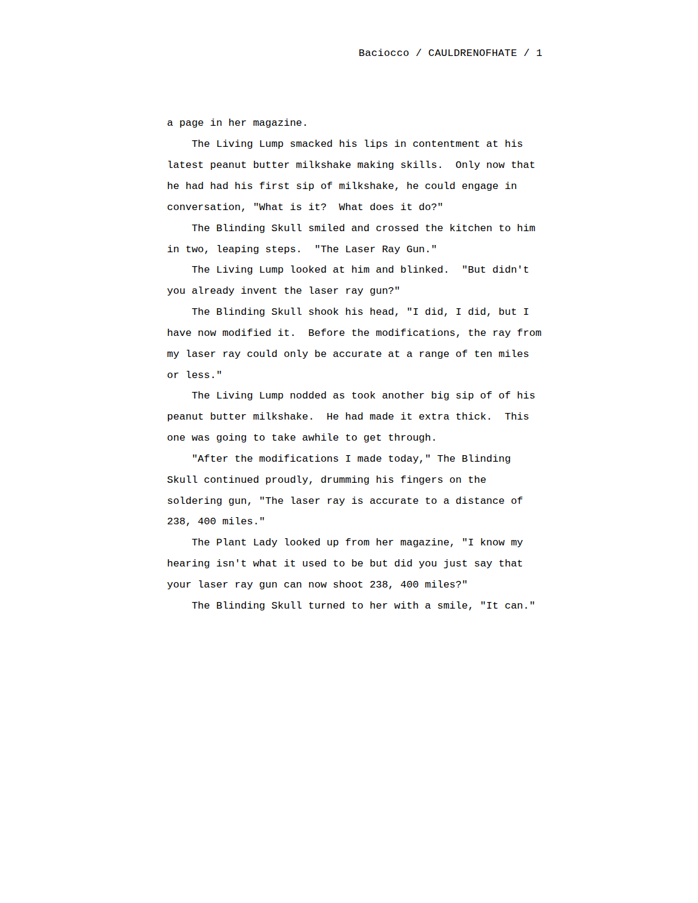Baciocco / CAULDRENOFHATE / 1
a page in her magazine.
The Living Lump smacked his lips in contentment at his latest peanut butter milkshake making skills. Only now that he had had his first sip of milkshake, he could engage in conversation, "What is it? What does it do?"
The Blinding Skull smiled and crossed the kitchen to him in two, leaping steps. "The Laser Ray Gun."
The Living Lump looked at him and blinked. "But didn't you already invent the laser ray gun?"
The Blinding Skull shook his head, "I did, I did, but I have now modified it. Before the modifications, the ray from my laser ray could only be accurate at a range of ten miles or less."
The Living Lump nodded as took another big sip of of his peanut butter milkshake. He had made it extra thick. This one was going to take awhile to get through.
"After the modifications I made today," The Blinding Skull continued proudly, drumming his fingers on the soldering gun, "The laser ray is accurate to a distance of 238, 400 miles."
The Plant Lady looked up from her magazine, "I know my hearing isn't what it used to be but did you just say that your laser ray gun can now shoot 238, 400 miles?"
The Blinding Skull turned to her with a smile, "It can."